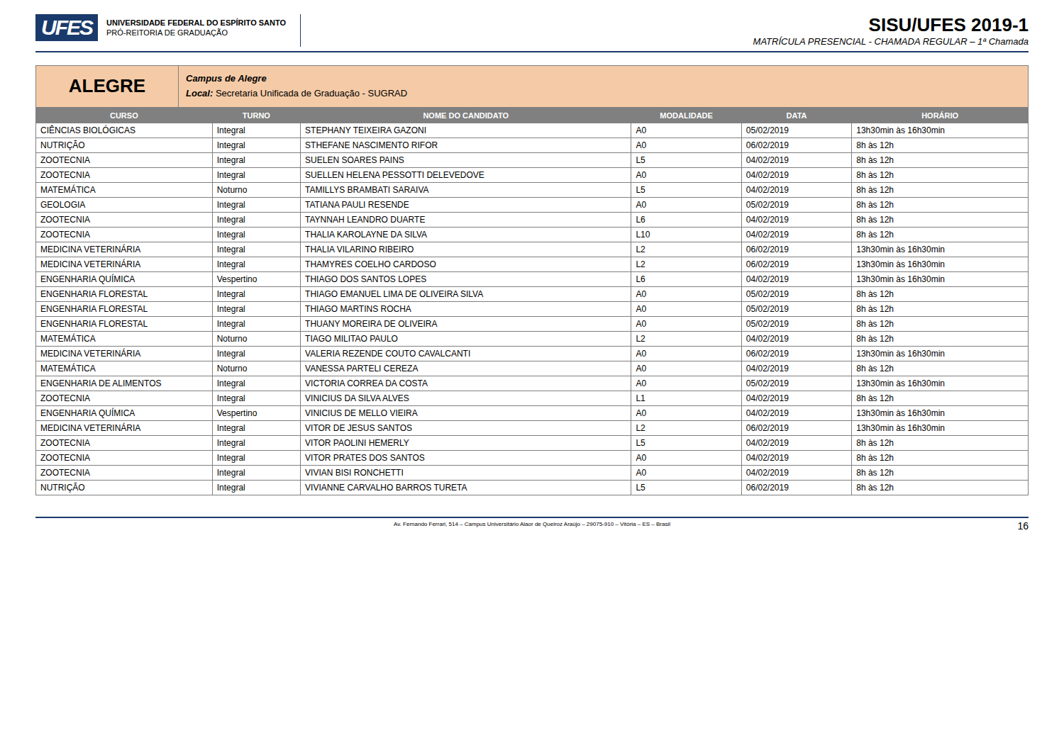UFES
UNIVERSIDADE FEDERAL DO ESPÍRITO SANTO
PRÓ-REITORIA DE GRADUAÇÃO
SISU/UFES 2019-1
MATRÍCULA PRESENCIAL - CHAMADA REGULAR – 1ª Chamada
ALEGRE
Campus de Alegre
Local: Secretaria Unificada de Graduação - SUGRAD
| CURSO | TURNO | NOME DO CANDIDATO | MODALIDADE | DATA | HORÁRIO |
| --- | --- | --- | --- | --- | --- |
| CIÊNCIAS BIOLÓGICAS | Integral | STEPHANY TEIXEIRA GAZONI | A0 | 05/02/2019 | 13h30min às 16h30min |
| NUTRIÇÃO | Integral | STHEFANE NASCIMENTO RIFOR | A0 | 06/02/2019 | 8h às 12h |
| ZOOTECNIA | Integral | SUELEN SOARES PAINS | L5 | 04/02/2019 | 8h às 12h |
| ZOOTECNIA | Integral | SUELLEN HELENA PESSOTTI DELEVEDOVE | A0 | 04/02/2019 | 8h às 12h |
| MATEMÁTICA | Noturno | TAMILLYS BRAMBATI SARAIVA | L5 | 04/02/2019 | 8h às 12h |
| GEOLOGIA | Integral | TATIANA PAULI RESENDE | A0 | 05/02/2019 | 8h às 12h |
| ZOOTECNIA | Integral | TAYNNAH LEANDRO DUARTE | L6 | 04/02/2019 | 8h às 12h |
| ZOOTECNIA | Integral | THALIA KAROLAYNE DA SILVA | L10 | 04/02/2019 | 8h às 12h |
| MEDICINA VETERINÁRIA | Integral | THALIA VILARINO RIBEIRO | L2 | 06/02/2019 | 13h30min às 16h30min |
| MEDICINA VETERINÁRIA | Integral | THAMYRES COELHO CARDOSO | L2 | 06/02/2019 | 13h30min às 16h30min |
| ENGENHARIA QUÍMICA | Vespertino | THIAGO DOS SANTOS LOPES | L6 | 04/02/2019 | 13h30min às 16h30min |
| ENGENHARIA FLORESTAL | Integral | THIAGO EMANUEL LIMA DE OLIVEIRA SILVA | A0 | 05/02/2019 | 8h às 12h |
| ENGENHARIA FLORESTAL | Integral | THIAGO MARTINS ROCHA | A0 | 05/02/2019 | 8h às 12h |
| ENGENHARIA FLORESTAL | Integral | THUANY MOREIRA DE OLIVEIRA | A0 | 05/02/2019 | 8h às 12h |
| MATEMÁTICA | Noturno | TIAGO MILITAO PAULO | L2 | 04/02/2019 | 8h às 12h |
| MEDICINA VETERINÁRIA | Integral | VALERIA REZENDE COUTO CAVALCANTI | A0 | 06/02/2019 | 13h30min às 16h30min |
| MATEMÁTICA | Noturno | VANESSA PARTELI CEREZA | A0 | 04/02/2019 | 8h às 12h |
| ENGENHARIA DE ALIMENTOS | Integral | VICTORIA CORREA DA COSTA | A0 | 05/02/2019 | 13h30min às 16h30min |
| ZOOTECNIA | Integral | VINICIUS DA SILVA ALVES | L1 | 04/02/2019 | 8h às 12h |
| ENGENHARIA QUÍMICA | Vespertino | VINICIUS DE MELLO VIEIRA | A0 | 04/02/2019 | 13h30min às 16h30min |
| MEDICINA VETERINÁRIA | Integral | VITOR DE JESUS SANTOS | L2 | 06/02/2019 | 13h30min às 16h30min |
| ZOOTECNIA | Integral | VITOR PAOLINI HEMERLY | L5 | 04/02/2019 | 8h às 12h |
| ZOOTECNIA | Integral | VITOR PRATES DOS SANTOS | A0 | 04/02/2019 | 8h às 12h |
| ZOOTECNIA | Integral | VIVIAN BISI RONCHETTI | A0 | 04/02/2019 | 8h às 12h |
| NUTRIÇÃO | Integral | VIVIANNE CARVALHO BARROS TURETA | L5 | 06/02/2019 | 8h às 12h |
Av. Fernando Ferrari, 514 – Campus Universitário Alaor de Queiroz Araújo – 29075-910 – Vitória – ES – Brasil
16